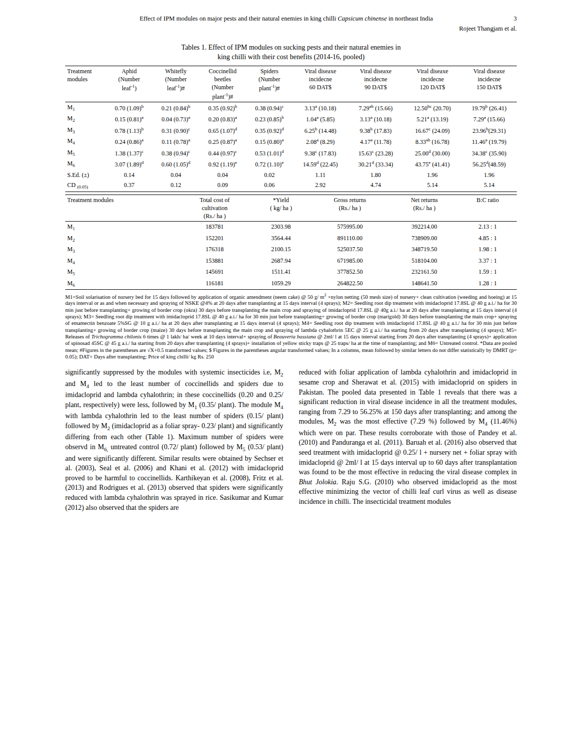Effect of IPM modules on major pests and their natural enemies in king chilli Capsicum chinense in northeast India
3
Rojeet Thangjam et al.
Tables 1. Effect of IPM modules on sucking pests and their natural enemies in
king chilli with their cost benefits (2014-16, pooled)
| Treatment modules | Aphid (Number leaf -1 ) | Whitefly (Number leaf -1 )# | Coccinellid beetles (Number plant -1 )# | Spiders (Number plant -1 )# | Viral diseaxe incidecne 60 DAT$ | Viral diseaxe incidecne 90 DAT$ | Viral diseaxe incidecne 120 DAT$ | Viral diseaxe incidecne 150 DAT$ |
| --- | --- | --- | --- | --- | --- | --- | --- | --- |
| M 1 | 0.70 (1.09) b | 0.21 (0.84) b | 0.35 (0.92) b | 0.38 (0.94) c | 3.13 a (10.18) | 7.29 ab (15.66) | 12.50 bc (20.70) | 19.79 b (26.41) |
| M 2 | 0.15 (0.81) a | 0.04 (0.73) a | 0.20 (0.83) a | 0.23 (0.85) b | 1.04 a (5.85) | 3.13 a (10.18) | 5.21 a (13.19) | 7.29 a (15.66) |
| M 3 | 0.78 (1.13) b | 0.31 (0.90) c | 0.65 (1.07) d | 0.35 (0.92) d | 6.25 b (14.48) | 9.38 b (17.83) | 16.67 c (24.09) | 23.96 b (29.31) |
| M 4 | 0.24 (0.86) a | 0.11 (0.78) a | 0.25 (0.87) a | 0.15 (0.80) a | 2.08 a (8.29) | 4.17 a (11.78) | 8.33 ab (16.78) | 11.46 a (19.79) |
| M 5 | 1.38 (1.37) c | 0.38 (0.94) c | 0.44 (0.97) c | 0.53 (1.01) d | 9.38 c (17.83) | 15.63 c (23.28) | 25.00 d (30.00) | 34.38 c (35.90) |
| M 6 | 3.07 (1.89) d | 0.60 (1.05) d | 0.92 (1.19) e | 0.72 (1.10) e | 14.59 d (22.45) | 30.21 d (33.34) | 43.75 e (41.41) | 56.25 d (48.59) |
| S.Ed. (±) | 0.14 | 0.04 | 0.04 | 0.02 | 1.11 | 1.80 | 1.96 | 1.96 |
| CD (0.05) | 0.37 | 0.12 | 0.09 | 0.06 | 2.92 | 4.74 | 5.14 | 5.14 |
| Treatment modules | Total cost of cultivation (Rs./ ha ) | *Yield ( kg/ ha ) | Gross returns (Rs./ ha ) | Net returns (Rs./ ha ) | B:C ratio |
| --- | --- | --- | --- | --- | --- |
| M 1 | 183781 | 2303.98 | 575995.00 | 392214.00 | 2.13 : 1 |
| M 2 | 152201 | 3564.44 | 891110.00 | 738909.00 | 4.85 : 1 |
| M 3 | 176318 | 2100.15 | 525037.50 | 348719.50 | 1.98 : 1 |
| M 4 | 153881 | 2687.94 | 671985.00 | 518104.00 | 3.37 : 1 |
| M 5 | 145691 | 1511.41 | 377852.50 | 232161.50 | 1.59 : 1 |
| M 6 | 116181 | 1059.29 | 264822.50 | 148641.50 | 1.28 : 1 |
M1=Soil solarisation of nursery bed for 15 days followed by application of organic amendment (neem cake) @ 50 g/ m2 +nylon netting (50 mesh size) of nursery+ clean cultivation (weeding and hoeing) at 15 days interval or as and when necessary and spraying of NSKE @4% at 20 days after transplanting at 15 days interval (4 sprays); M2= Seedling root dip treatment with imidacloprid 17.8SL @ 40 g a.i./ ha for 30 min just before transplanting+ growing of border crop (okra) 30 days before transplanting the main crop and spraying of imidacloprid 17.8SL @ 40g a.i./ ha at 20 days after transplanting at 15 days interval (4 sprays); M3= Seedling root dip treatment with imidacloprid 17.8SL @ 40 g a.i./ ha for 30 min just before transplanting+ growing of border crop (marigold) 30 days before transplanting the main crop+ spraying of emamectin benzoate 5%SG @ 10 g a.i./ ha at 20 days after transplanting at 15 days interval (4 sprays); M4= Seedling root dip treatment with imidacloprid 17.8SL @ 40 g a.i./ ha for 30 min just before transplanting+ growing of border crop (maize) 30 days before transplanting the main crop and spraying of lambda cyhalothrin 5EC @ 25 g a.i./ ha starting from 20 days after transplanting (4 sprays); M5= Releases of Trichogramma chilonis 6 times @ 1 lakh/ ha/ week at 10 days interval+ spraying of Beauveria bassiana @ 2ml/ l at 15 days interval starting from 20 days after transplanting (4 sprays)+ application of spinosad 45SC @ 45 g a.i./ ha starting from 20 days after transplanting (4 sprays)+ installation of yellow sticky traps @ 25 traps/ ha at the time of transplanting; and M6= Untreated control. *Data are pooled mean; #Figures in the parentheses are √X+0.5 transformed values; $ Figures in the parentheses angular transformed values; In a columns, mean followed by similar letters do not differ statistically by DMRT (p= 0.05); DAT= Days after transplanting; Price of king chilli/ kg Rs. 250
significantly suppressed by the modules with systemic insecticides i.e, M2 and M4 led to the least number of coccinellids and spiders due to imidacloprid and lambda cyhalothrin; in these coccinellids (0.20 and 0.25/ plant, respectively) were less, followed by M1 (0.35/ plant). The module M4 with lambda cyhalothrin led to the least number of spiders (0.15/ plant) followed by M2 (imidacloprid as a foliar spray- 0.23/ plant) and significantly differing from each other (Table 1). Maximum number of spiders were observd in M6, untreated control (0.72/ plant) followed by M5 (0.53/ plant) and were significantly different. Similar results were obtained by Sechser et al. (2003), Seal et al. (2006) and Khani et al. (2012) with imidacloprid proved to be harmful to coccinellids. Karthikeyan et al. (2008), Fritz et al. (2013) and Rodrigues et al. (2013) observed that spiders were significantly reduced with lambda cyhalothrin was sprayed in rice. Sasikumar and Kumar (2012) also observed that the spiders are
reduced with foliar application of lambda cyhalothrin and imidacloprid in sesame crop and Sherawat et al. (2015) with imidacloprid on spiders in Pakistan. The pooled data presented in Table 1 reveals that there was a significant reduction in viral disease incidence in all the treatment modules, ranging from 7.29 to 56.25% at 150 days after transplanting; and among the modules, M2 was the most effective (7.29 %) followed by M4 (11.46%) which were on par. These results corroborate with those of Pandey et al. (2010) and Panduranga et al. (2011). Baruah et al. (2016) also observed that seed treatment with imidacloprid @ 0.25/ l + nursery net + foliar spray with imidacloprid @ 2ml/ l at 15 days interval up to 60 days after transplantation was found to be the most effective in reducing the viral disease complex in Bhut Jolokia. Raju S.G. (2010) who observed imidacloprid as the most effective minimizing the vector of chilli leaf curl virus as well as disease incidence in chilli. The insecticidal treatment modules